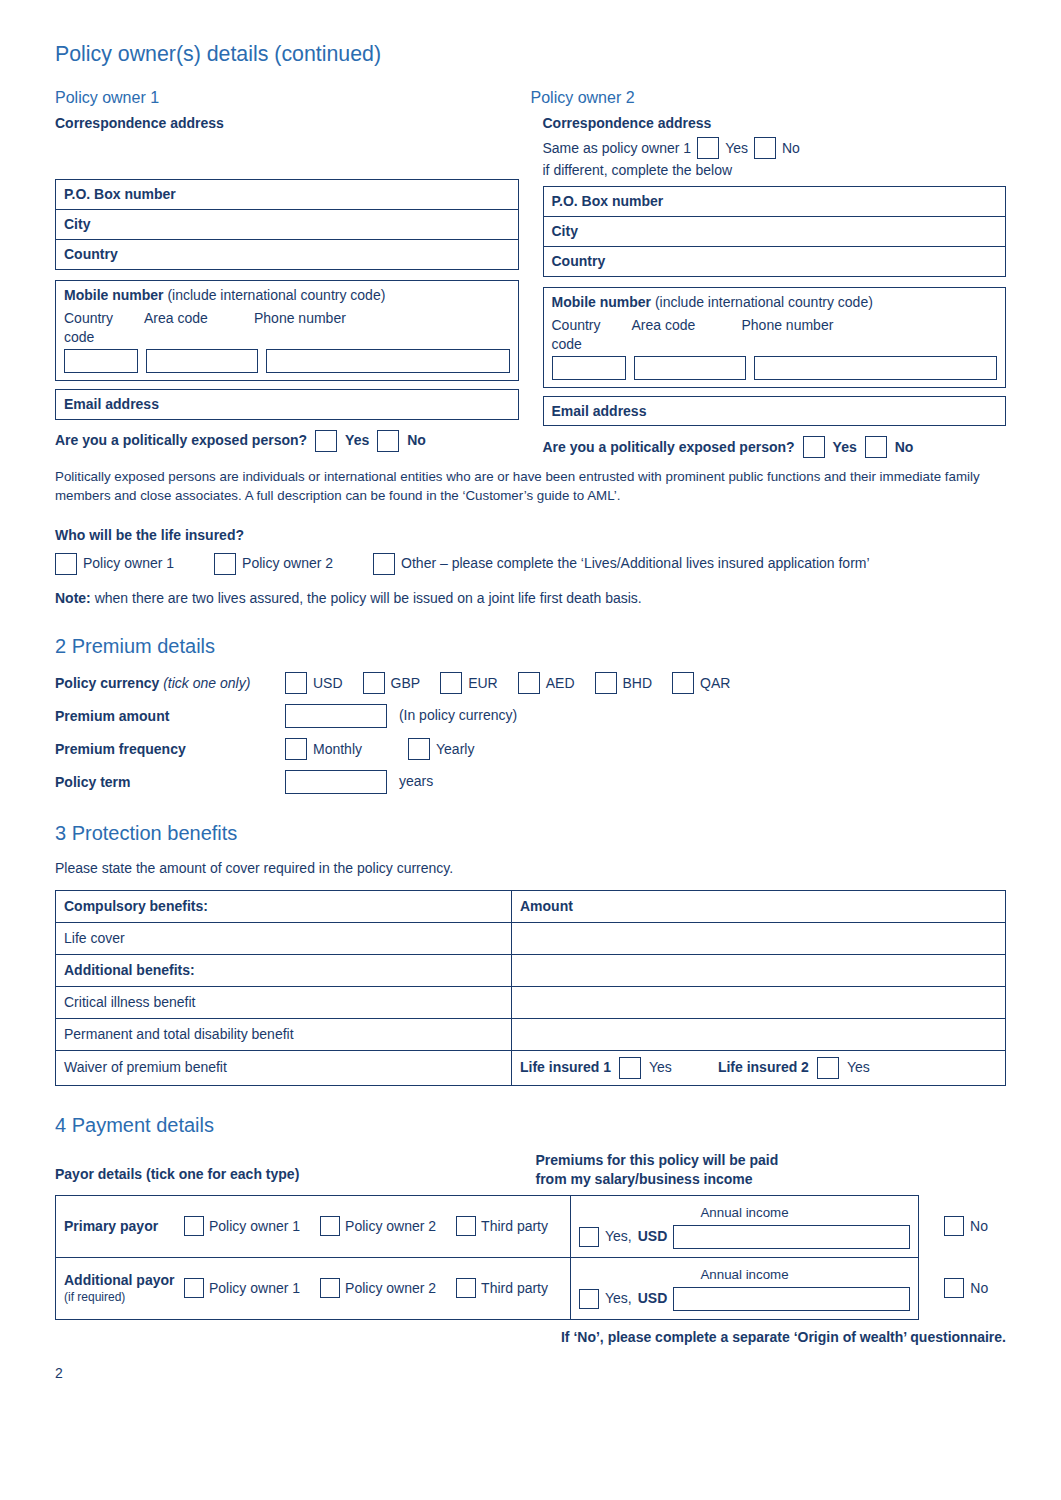Policy owner(s) details (continued)
Policy owner 1
Policy owner 2
Correspondence address
| P.O. Box number |
| City |
| Country |
| Mobile number (include international country code) Country code Area code Phone number |
| Email address |
Are you a politically exposed person? Yes No
Correspondence address
Same as policy owner 1 Yes No
if different, complete the below
| P.O. Box number |
| City |
| Country |
| Mobile number (include international country code) Country code Area code Phone number |
| Email address |
Are you a politically exposed person? Yes No
Politically exposed persons are individuals or international entities who are or have been entrusted with prominent public functions and their immediate family members and close associates. A full description can be found in the ‘Customer’s guide to AML’.
Who will be the life insured?
Policy owner 1
Policy owner 2
Other – please complete the ‘Lives/Additional lives insured application form’
Note: when there are two lives assured, the policy will be issued on a joint life first death basis.
2 Premium details
Policy currency (tick one only)
USD
GBP
EUR
AED
BHD
QAR
Premium amount
(In policy currency)
Premium frequency
Monthly
Yearly
Policy term
years
3 Protection benefits
Please state the amount of cover required in the policy currency.
| Compulsory benefits: | Amount |
| Life cover | |
| Additional benefits: | |
| Critical illness benefit | |
| Permanent and total disability benefit | |
| Waiver of premium benefit | Life insured 1 Yes Life insured 2 Yes |
4 Payment details
Payor details (tick one for each type)
Premiums for this policy will be paid
from my salary/business income
| Primary payor Policy owner 1 Policy owner 2 Third party | Annual income Yes, USD | No |
| Additional payor (if required) Policy owner 1 Policy owner 2 Third party | Annual income Yes, USD | No |
If ‘No’, please complete a separate ‘Origin of wealth’ questionnaire.
2